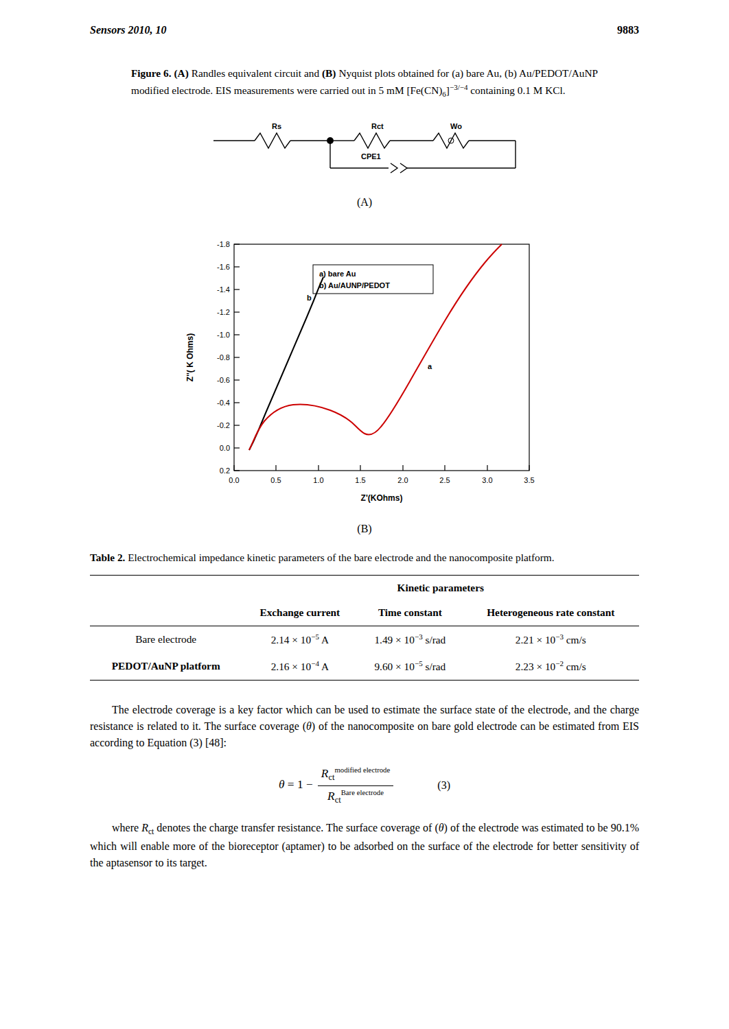Sensors 2010, 10 9883
Figure 6. (A) Randles equivalent circuit and (B) Nyquist plots obtained for (a) bare Au, (b) Au/PEDOT/AuNP modified electrode. EIS measurements were carried out in 5 mM [Fe(CN)6]−3/−4 containing 0.1 M KCl.
Rs Rct Wo CPE1
(A)
-1.8 -1.6 -1.4 -1.2 -1.0 -0.8 -0.6 -0.4 -0.2 0.0 0.2 0.0 0.5 1.0 1.5 2.0 2.5 3.0 3.5 Z'(KOhms) Z''( K Ohms) a) bare Au b) Au/AUNP/PEDOT b a
(B)
Table 2. Electrochemical impedance kinetic parameters of the bare electrode and the nanocomposite platform.
| | Kinetic parameters |
| --- | --- |
| | Exchange current | Time constant | Heterogeneous rate constant |
| Bare electrode | 2.14 × 10 −5 A | 1.49 × 10 −3 s/rad | 2.21 × 10 −3 cm/s |
| PEDOT/AuNP platform | 2.16 × 10 −4 A | 9.60 × 10 −5 s/rad | 2.23 × 10 −2 cm/s |
The electrode coverage is a key factor which can be used to estimate the surface state of the electrode, and the charge resistance is related to it. The surface coverage (θ) of the nanocomposite on bare gold electrode can be estimated from EIS according to Equation (3) [48]:
θ = 1 − Rct modified electrode Rct Bare electrode (3)
where Rct denotes the charge transfer resistance. The surface coverage of (θ) of the electrode was estimated to be 90.1% which will enable more of the bioreceptor (aptamer) to be adsorbed on the surface of the electrode for better sensitivity of the aptasensor to its target.